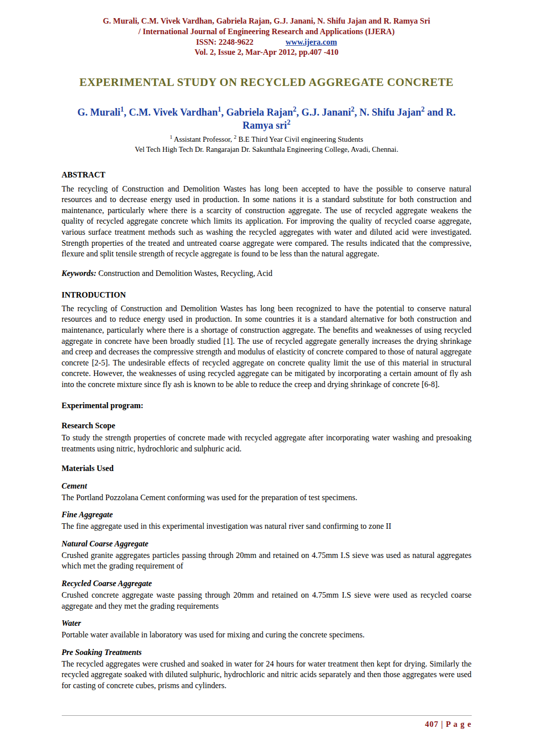G. Murali, C.M. Vivek Vardhan, Gabriela Rajan, G.J. Janani, N. Shifu Jajan and R. Ramya Sri
/ International Journal of Engineering Research and Applications (IJERA)
ISSN: 2248-9622 www.ijera.com
Vol. 2, Issue 2, Mar-Apr 2012, pp.407 -410
EXPERIMENTAL STUDY ON RECYCLED AGGREGATE CONCRETE
G. Murali1, C.M. Vivek Vardhan1, Gabriela Rajan2, G.J. Janani2, N. Shifu Jajan2 and R. Ramya sri2
1 Assistant Professor, 2 B.E Third Year Civil engineering Students
Vel Tech High Tech Dr. Rangarajan Dr. Sakunthala Engineering College, Avadi, Chennai.
ABSTRACT
The recycling of Construction and Demolition Wastes has long been accepted to have the possible to conserve natural resources and to decrease energy used in production. In some nations it is a standard substitute for both construction and maintenance, particularly where there is a scarcity of construction aggregate. The use of recycled aggregate weakens the quality of recycled aggregate concrete which limits its application. For improving the quality of recycled coarse aggregate, various surface treatment methods such as washing the recycled aggregates with water and diluted acid were investigated. Strength properties of the treated and untreated coarse aggregate were compared. The results indicated that the compressive, flexure and split tensile strength of recycle aggregate is found to be less than the natural aggregate.
Keywords: Construction and Demolition Wastes, Recycling, Acid
INTRODUCTION
The recycling of Construction and Demolition Wastes has long been recognized to have the potential to conserve natural resources and to reduce energy used in production. In some countries it is a standard alternative for both construction and maintenance, particularly where there is a shortage of construction aggregate. The benefits and weaknesses of using recycled aggregate in concrete have been broadly studied [1]. The use of recycled aggregate generally increases the drying shrinkage and creep and decreases the compressive strength and modulus of elasticity of concrete compared to those of natural aggregate concrete [2-5]. The undesirable effects of recycled aggregate on concrete quality limit the use of this material in structural concrete. However, the weaknesses of using recycled aggregate can be mitigated by incorporating a certain amount of fly ash into the concrete mixture since fly ash is known to be able to reduce the creep and drying shrinkage of concrete [6-8].
Experimental program:
Research Scope
To study the strength properties of concrete made with recycled aggregate after incorporating water washing and presoaking treatments using nitric, hydrochloric and sulphuric acid.
Materials Used
Cement
The Portland Pozzolana Cement conforming was used for the preparation of test specimens.
Fine Aggregate
The fine aggregate used in this experimental investigation was natural river sand confirming to zone II
Natural Coarse Aggregate
Crushed granite aggregates particles passing through 20mm and retained on 4.75mm I.S sieve was used as natural aggregates which met the grading requirement of
Recycled Coarse Aggregate
Crushed concrete aggregate waste passing through 20mm and retained on 4.75mm I.S sieve were used as recycled coarse aggregate and they met the grading requirements
Water
Portable water available in laboratory was used for mixing and curing the concrete specimens.
Pre Soaking Treatments
The recycled aggregates were crushed and soaked in water for 24 hours for water treatment then kept for drying. Similarly the recycled aggregate soaked with diluted sulphuric, hydrochloric and nitric acids separately and then those aggregates were used for casting of concrete cubes, prisms and cylinders.
407 | P a g e